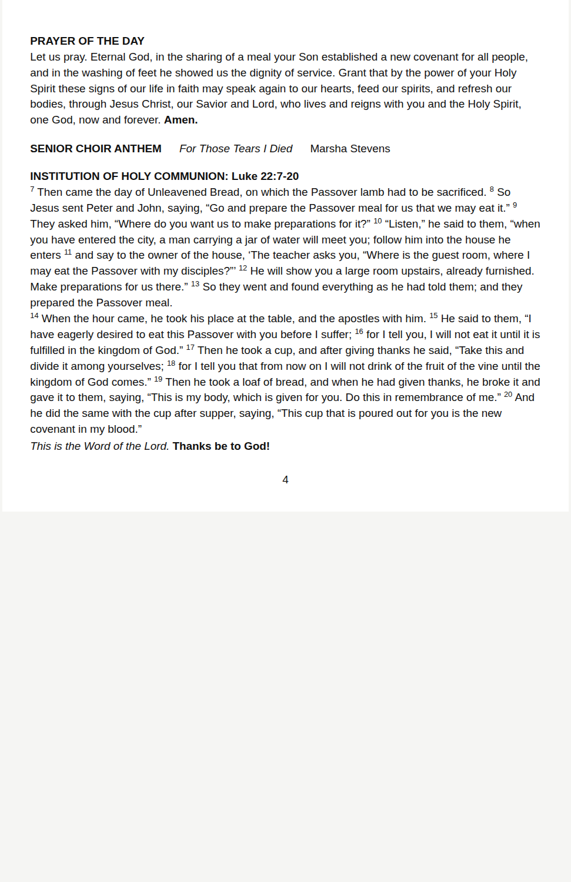PRAYER OF THE DAY
Let us pray. Eternal God, in the sharing of a meal your Son established a new covenant for all people, and in the washing of feet he showed us the dignity of service. Grant that by the power of your Holy Spirit these signs of our life in faith may speak again to our hearts, feed our spirits, and refresh our bodies, through Jesus Christ, our Savior and Lord, who lives and reigns with you and the Holy Spirit, one God, now and forever. Amen.
SENIOR CHOIR ANTHEM For Those Tears I Died Marsha Stevens
INSTITUTION OF HOLY COMMUNION: Luke 22:7-20
7 Then came the day of Unleavened Bread, on which the Passover lamb had to be sacrificed. 8 So Jesus sent Peter and John, saying, “Go and prepare the Passover meal for us that we may eat it.” 9 They asked him, “Where do you want us to make preparations for it?” 10 “Listen,” he said to them, “when you have entered the city, a man carrying a jar of water will meet you; follow him into the house he enters 11 and say to the owner of the house, ‘The teacher asks you, “Where is the guest room, where I may eat the Passover with my disciples?”’ 12 He will show you a large room upstairs, already furnished. Make preparations for us there.” 13 So they went and found everything as he had told them; and they prepared the Passover meal.
14 When the hour came, he took his place at the table, and the apostles with him. 15 He said to them, “I have eagerly desired to eat this Passover with you before I suffer; 16 for I tell you, I will not eat it until it is fulfilled in the kingdom of God.” 17 Then he took a cup, and after giving thanks he said, “Take this and divide it among yourselves; 18 for I tell you that from now on I will not drink of the fruit of the vine until the kingdom of God comes.” 19 Then he took a loaf of bread, and when he had given thanks, he broke it and gave it to them, saying, “This is my body, which is given for you. Do this in remembrance of me.” 20 And he did the same with the cup after supper, saying, “This cup that is poured out for you is the new covenant in my blood.”
This is the Word of the Lord. Thanks be to God!
4